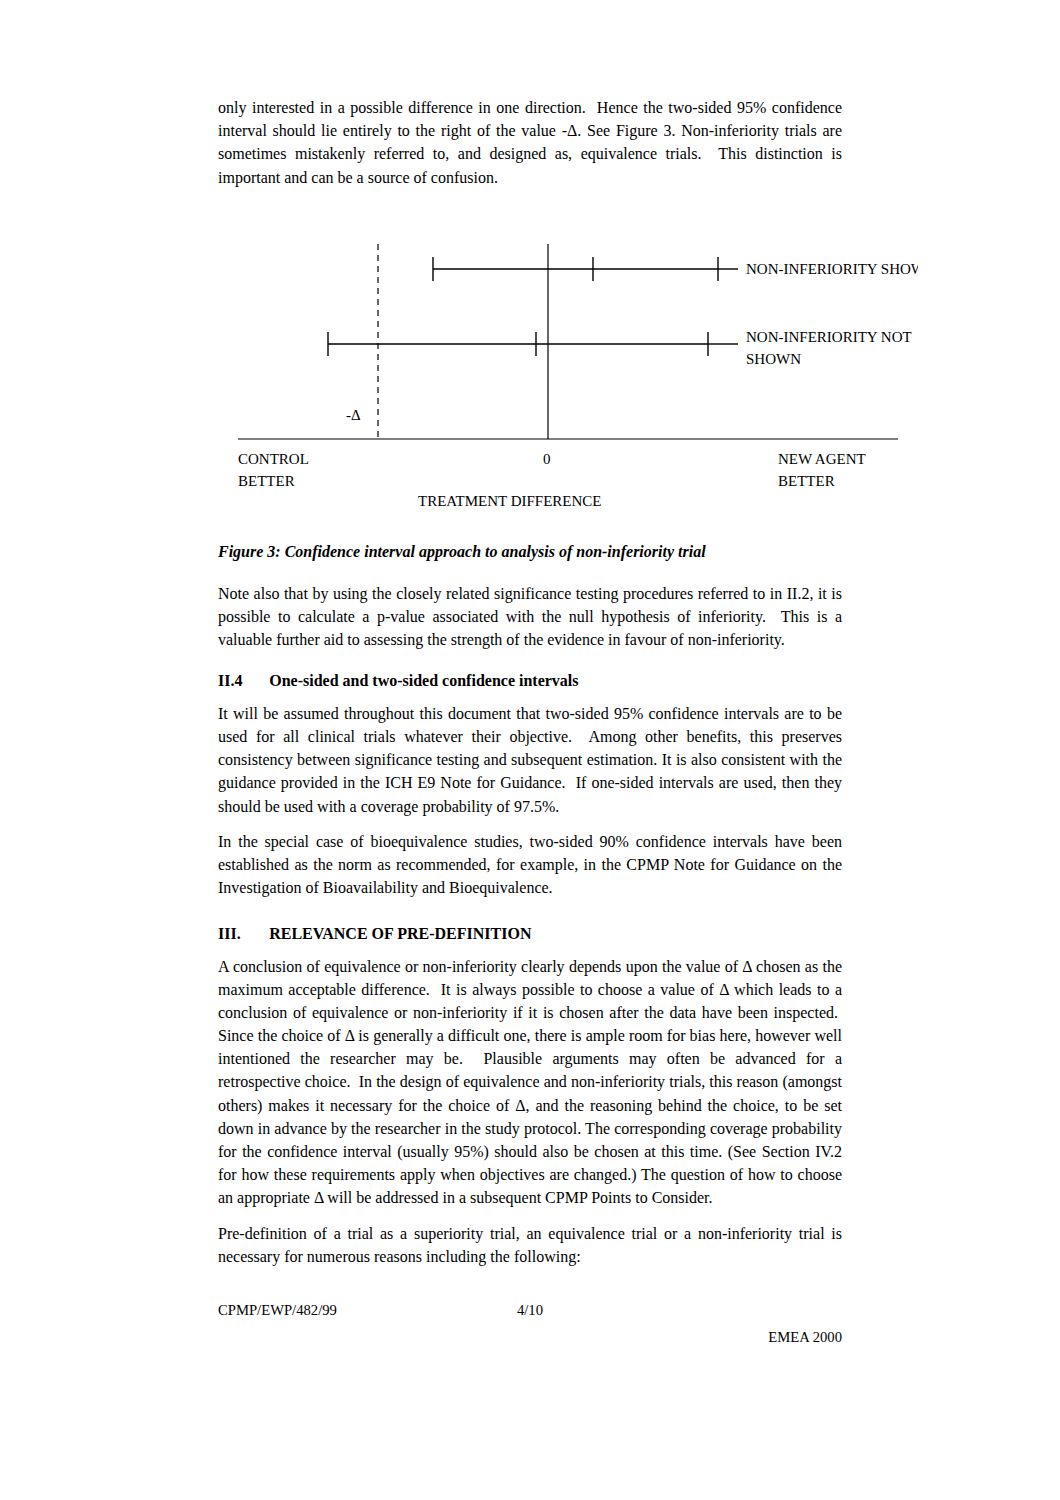only interested in a possible difference in one direction. Hence the two-sided 95% confidence interval should lie entirely to the right of the value -Δ. See Figure 3. Non-inferiority trials are sometimes mistakenly referred to, and designed as, equivalence trials. This distinction is important and can be a source of confusion.
NON-INFERIORITY SHOWN NON-INFERIORITY NOT SHOWN -Δ CONTROL BETTER 0 NEW AGENT BETTER TREATMENT DIFFERENCE
Figure 3: Confidence interval approach to analysis of non-inferiority trial
Note also that by using the closely related significance testing procedures referred to in II.2, it is possible to calculate a p-value associated with the null hypothesis of inferiority. This is a valuable further aid to assessing the strength of the evidence in favour of non-inferiority.
II.4 One-sided and two-sided confidence intervals
It will be assumed throughout this document that two-sided 95% confidence intervals are to be used for all clinical trials whatever their objective. Among other benefits, this preserves consistency between significance testing and subsequent estimation. It is also consistent with the guidance provided in the ICH E9 Note for Guidance. If one-sided intervals are used, then they should be used with a coverage probability of 97.5%.
In the special case of bioequivalence studies, two-sided 90% confidence intervals have been established as the norm as recommended, for example, in the CPMP Note for Guidance on the Investigation of Bioavailability and Bioequivalence.
III. RELEVANCE OF PRE-DEFINITION
A conclusion of equivalence or non-inferiority clearly depends upon the value of Δ chosen as the maximum acceptable difference. It is always possible to choose a value of Δ which leads to a conclusion of equivalence or non-inferiority if it is chosen after the data have been inspected. Since the choice of Δ is generally a difficult one, there is ample room for bias here, however well intentioned the researcher may be. Plausible arguments may often be advanced for a retrospective choice. In the design of equivalence and non-inferiority trials, this reason (amongst others) makes it necessary for the choice of Δ, and the reasoning behind the choice, to be set down in advance by the researcher in the study protocol. The corresponding coverage probability for the confidence interval (usually 95%) should also be chosen at this time. (See Section IV.2 for how these requirements apply when objectives are changed.) The question of how to choose an appropriate Δ will be addressed in a subsequent CPMP Points to Consider.
Pre-definition of a trial as a superiority trial, an equivalence trial or a non-inferiority trial is necessary for numerous reasons including the following:
CPMP/EWP/482/99 4/10 CPMP/EWP/482/99
EMEA 2000